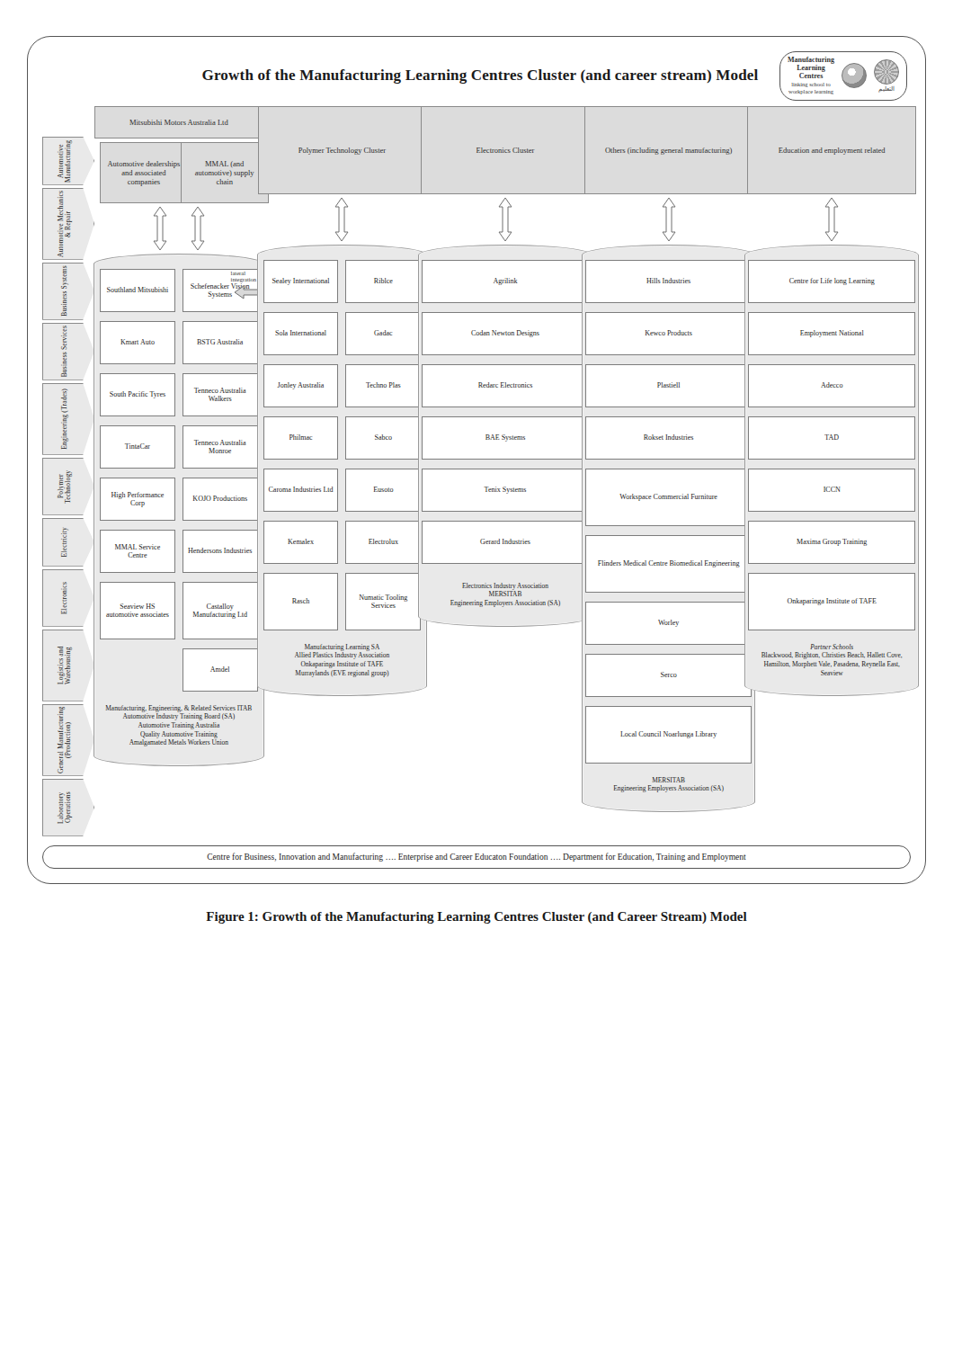Growth of the Manufacturing Learning Centres Cluster (and career stream) Model
Manufacturing Learning Centres linking school to
workplace learning
التعليم
Automotive Manufacturing
Automotive Mechanics & Repair
Business Systems
Business Services
Engineering (Trades)
Polymer Technology
Electricity
Electronics
Logistics and Warehousing
General Manufacturing (Production)
Laboratory Operations
Mitsubishi Motors Australia Ltd
Automotive dealerships and associated companies
MMAL (and automotive) supply chain
Southland Mitsubishi
Schefenacker Vision Systems
Kmart Auto
BSTG Australia
South Pacific Tyres
Tenneco Australia Walkers
TintaCar
Tenneco Australia Monroe
High Performance Corp
KOJO Productions
MMAL Service Centre
Hendersons Industries
Seaview HS automotive associates
Castalloy Manufacturing Ltd
Amdel
Manufacturing, Engineering, & Related Services ITAB
Automotive Industry Training Board (SA)
Automotive Training Australia
Quality Automotive Training
Amalgamated Metals Workers Union
Polymer Technology Cluster
lateral
integration
Sealey International
Riblce
Sola International
Gadac
Jonley Australia
Techno Plas
Philmac
Sabco
Caroma Industries Ltd
Eusoto
Kemalex
Electrolux
Rasch
Numatic Tooling Services
Manufacturing Learning SA
Allied Plastics Industry Association
Onkaparinga Institute of TAFE
Murraylands (EVE regional group)
Electronics Cluster
Agrilink
Codan Newton Designs
Redarc Electronics
BAE Systems
Tenix Systems
Gerard Industries
Electronics Industry Association
MERSITAB
Engineering Employers Association (SA)
Others (including general manufacturing)
Hills Industries
Kewco Products
Plastiell
Rokset Industries
Workspace Commercial Furniture
Flinders Medical Centre Biomedical Engineering
Worley
Serco
Local Council Noarlunga Library
MERSITAB
Engineering Employers Association (SA)
Education and employment related
Centre for Life long Learning
Employment National
Adecco
TAD
ICCN
Maxima Group Training
Onkaparinga Institute of TAFE
Partner Schools
Blackwood, Brighton, Christies Beach, Hallett Cove, Hamilton, Morphett Vale, Pasadena, Reynella East, Seaview
Centre for Business, Innovation and Manufacturing …. Enterprise and Career Educaton Foundation …. Department for Education, Training and Employment
Figure 1: Growth of the Manufacturing Learning Centres Cluster (and Career Stream) Model